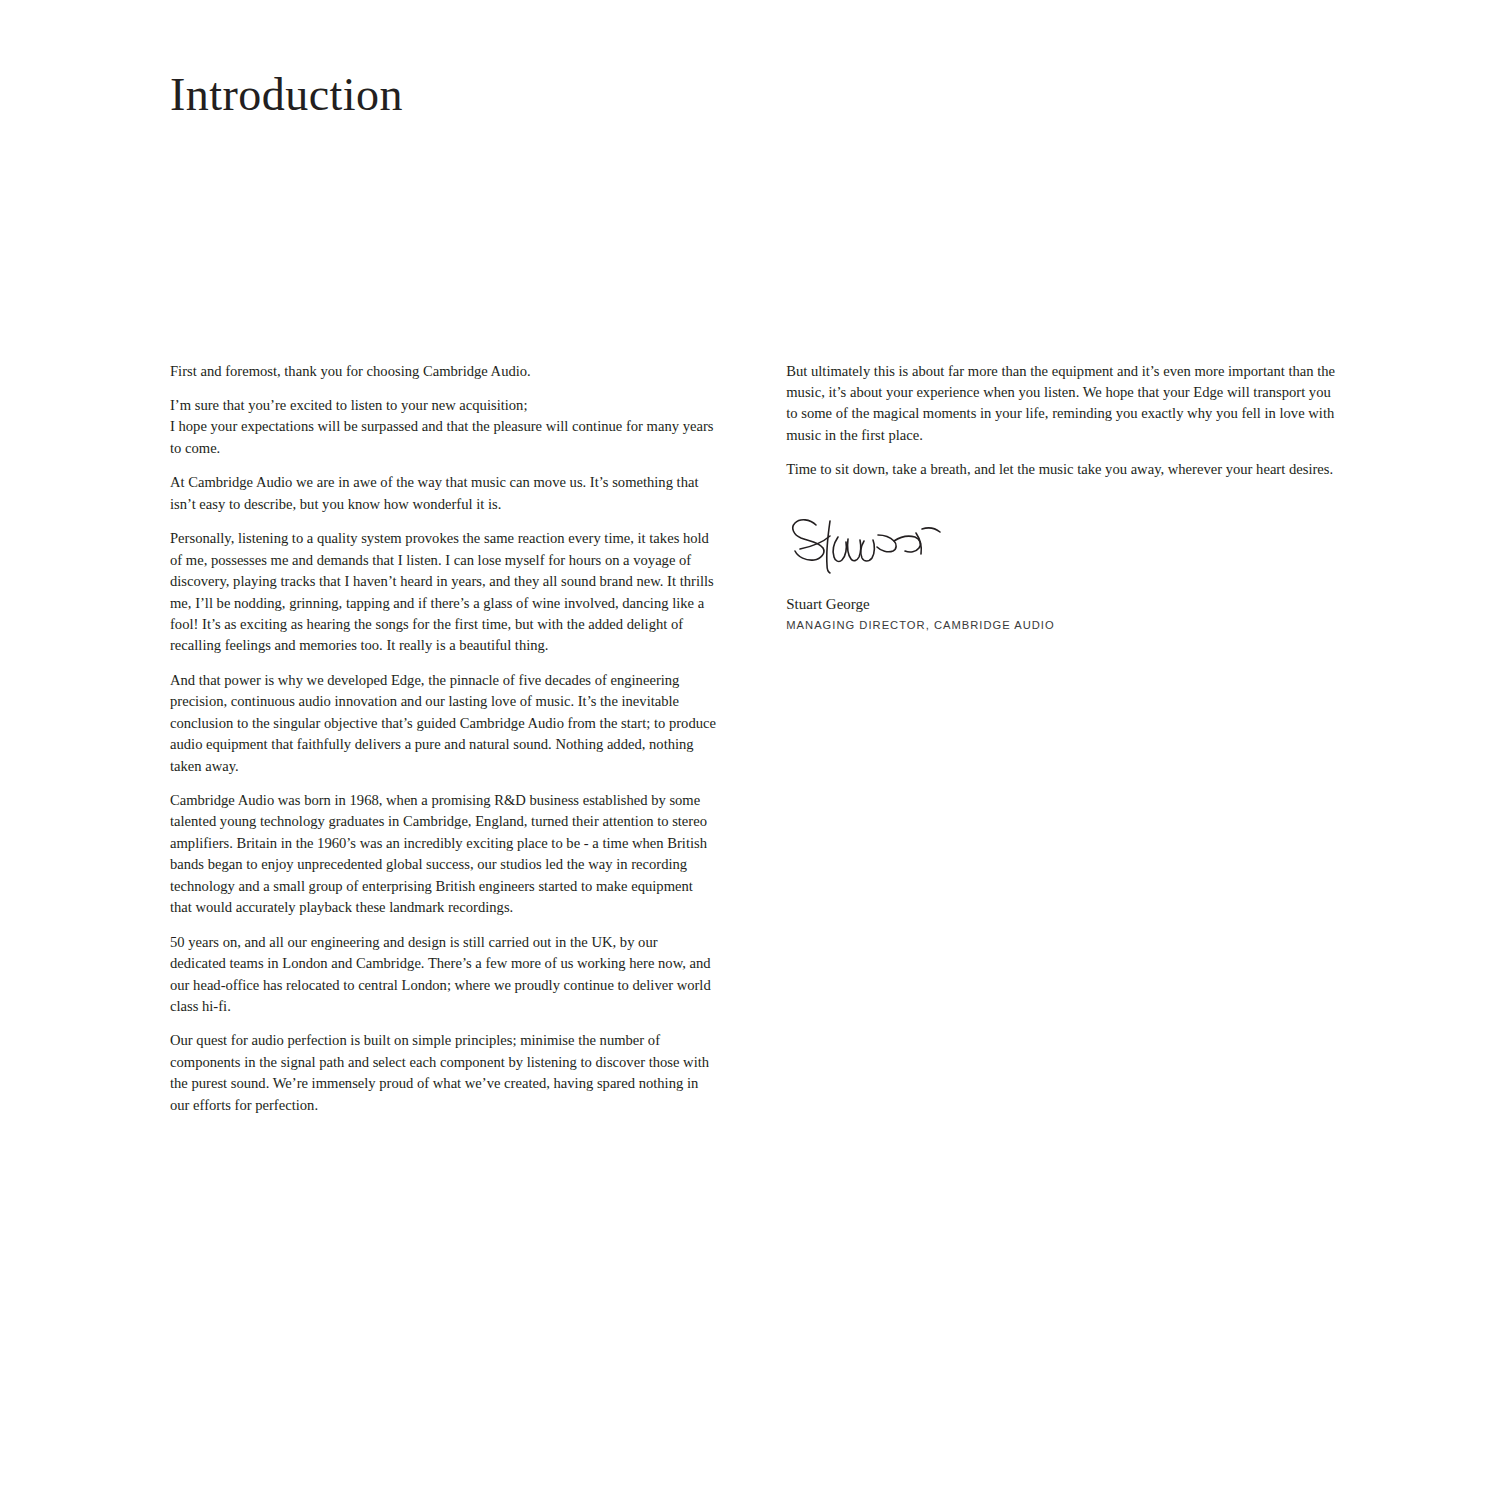Introduction
First and foremost, thank you for choosing Cambridge Audio.
I’m sure that you’re excited to listen to your new acquisition;
I hope your expectations will be surpassed and that the pleasure will continue for many years to come.
At Cambridge Audio we are in awe of the way that music can move us. It’s something that isn’t easy to describe, but you know how wonderful it is.
Personally, listening to a quality system provokes the same reaction every time, it takes hold of me, possesses me and demands that I listen. I can lose myself for hours on a voyage of discovery, playing tracks that I haven’t heard in years, and they all sound brand new. It thrills me, I’ll be nodding, grinning, tapping and if there’s a glass of wine involved, dancing like a fool! It’s as exciting as hearing the songs for the first time, but with the added delight of recalling feelings and memories too. It really is a beautiful thing.
And that power is why we developed Edge, the pinnacle of five decades of engineering precision, continuous audio innovation and our lasting love of music. It’s the inevitable conclusion to the singular objective that’s guided Cambridge Audio from the start; to produce audio equipment that faithfully delivers a pure and natural sound. Nothing added, nothing taken away.
Cambridge Audio was born in 1968, when a promising R&D business established by some talented young technology graduates in Cambridge, England, turned their attention to stereo amplifiers. Britain in the 1960’s was an incredibly exciting place to be - a time when British bands began to enjoy unprecedented global success, our studios led the way in recording technology and a small group of enterprising British engineers started to make equipment that would accurately playback these landmark recordings.
50 years on, and all our engineering and design is still carried out in the UK, by our dedicated teams in London and Cambridge. There’s a few more of us working here now, and our head-office has relocated to central London; where we proudly continue to deliver world class hi-fi.
Our quest for audio perfection is built on simple principles; minimise the number of components in the signal path and select each component by listening to discover those with the purest sound. We’re immensely proud of what we’ve created, having spared nothing in our efforts for perfection.
But ultimately this is about far more than the equipment and it’s even more important than the music, it’s about your experience when you listen. We hope that your Edge will transport you to some of the magical moments in your life, reminding you exactly why you fell in love with music in the first place.
Time to sit down, take a breath, and let the music take you away, wherever your heart desires.
Stuart George
Managing Director, Cambridge Audio